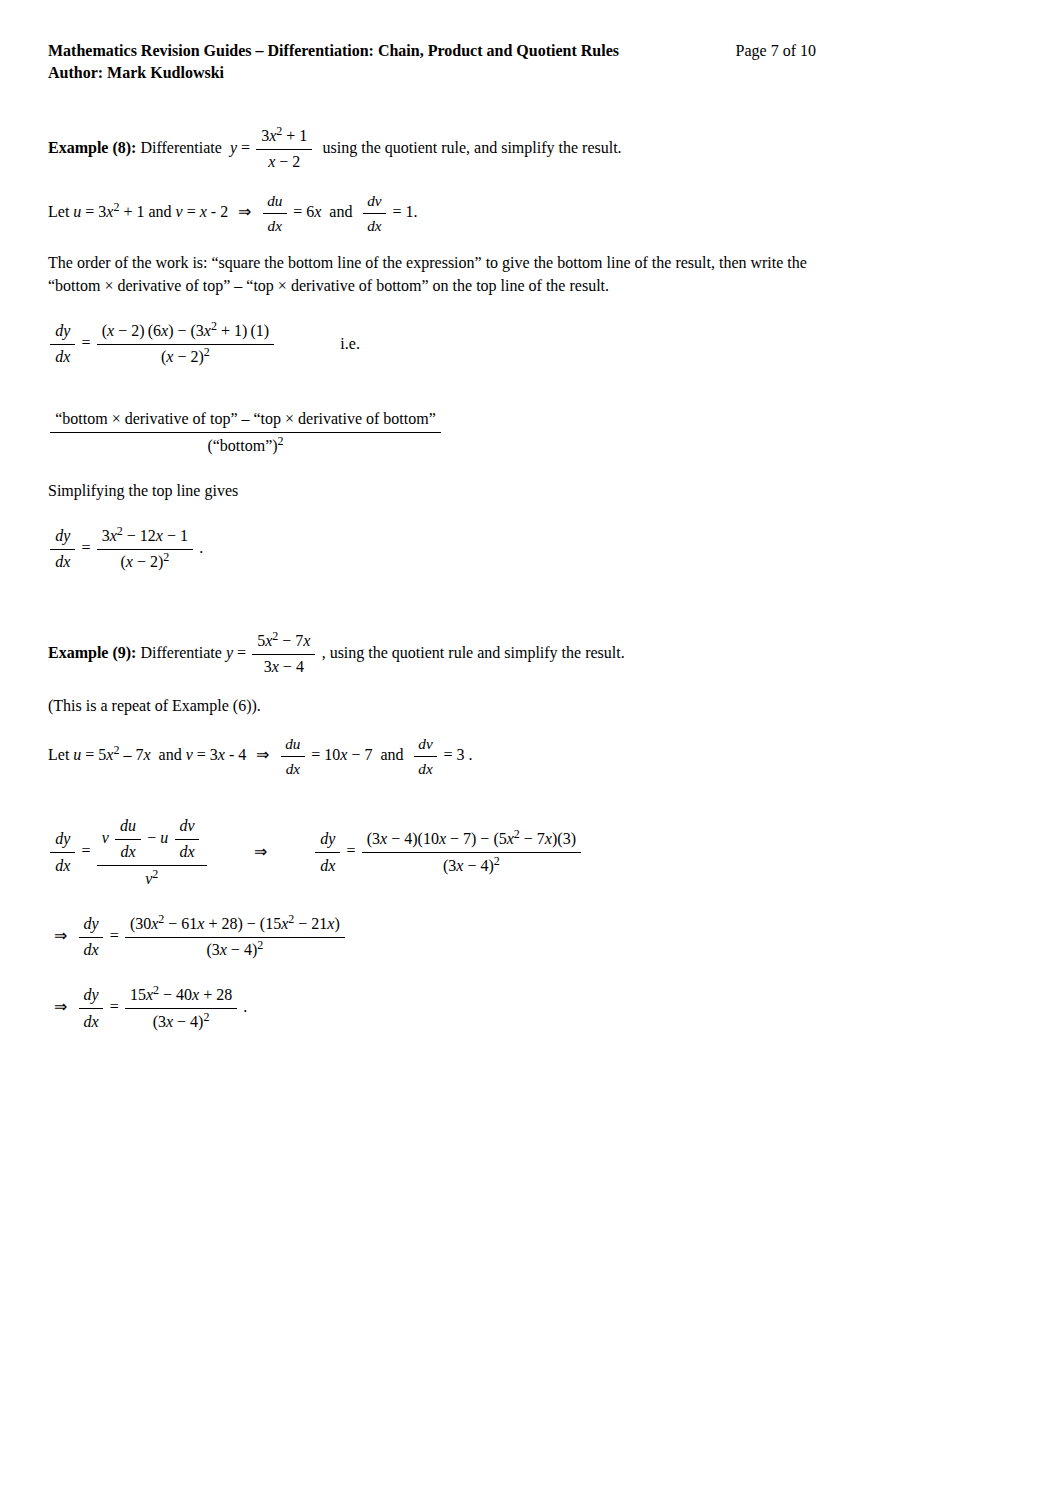Mathematics Revision Guides – Differentiation: Chain, Product and Quotient Rules Page 7 of 10
Author: Mark Kudlowski
Example (8): Differentiate y = 3x2 + 1 x − 2 using the quotient rule, and simplify the result.
Let u = 3x2 + 1 and v = x - 2 ⇒ du dx = 6x and dv dx = 1.
The order of the work is: “square the bottom line of the expression” to give the bottom line of the result, then write the “bottom × derivative of top” – “top × derivative of bottom” on the top line of the result.
dy dx = (x − 2) (6x) − (3x2 + 1) (1) (x − 2)2 i.e. “bottom × derivative of top” – “top × derivative of bottom” (“bottom”)2
Simplifying the top line gives
dy dx = 3x2 − 12x − 1 (x − 2)2 .
Example (9): Differentiate y = 5x2 − 7x 3x − 4 , using the quotient rule and simplify the result.
(This is a repeat of Example (6)).
Let u = 5x2 – 7x and v = 3x - 4 ⇒ du dx = 10x − 7 and dv dx = 3 .
dy dx = v du dx − u dv dx v2 ⇒ dy dx = (3x − 4)(10x − 7) − (5x2 − 7x)(3) (3x − 4)2
⇒ dy dx = (30x2 − 61x + 28) − (15x2 − 21x) (3x − 4)2
⇒ dy dx = 15x2 − 40x + 28 (3x − 4)2 .